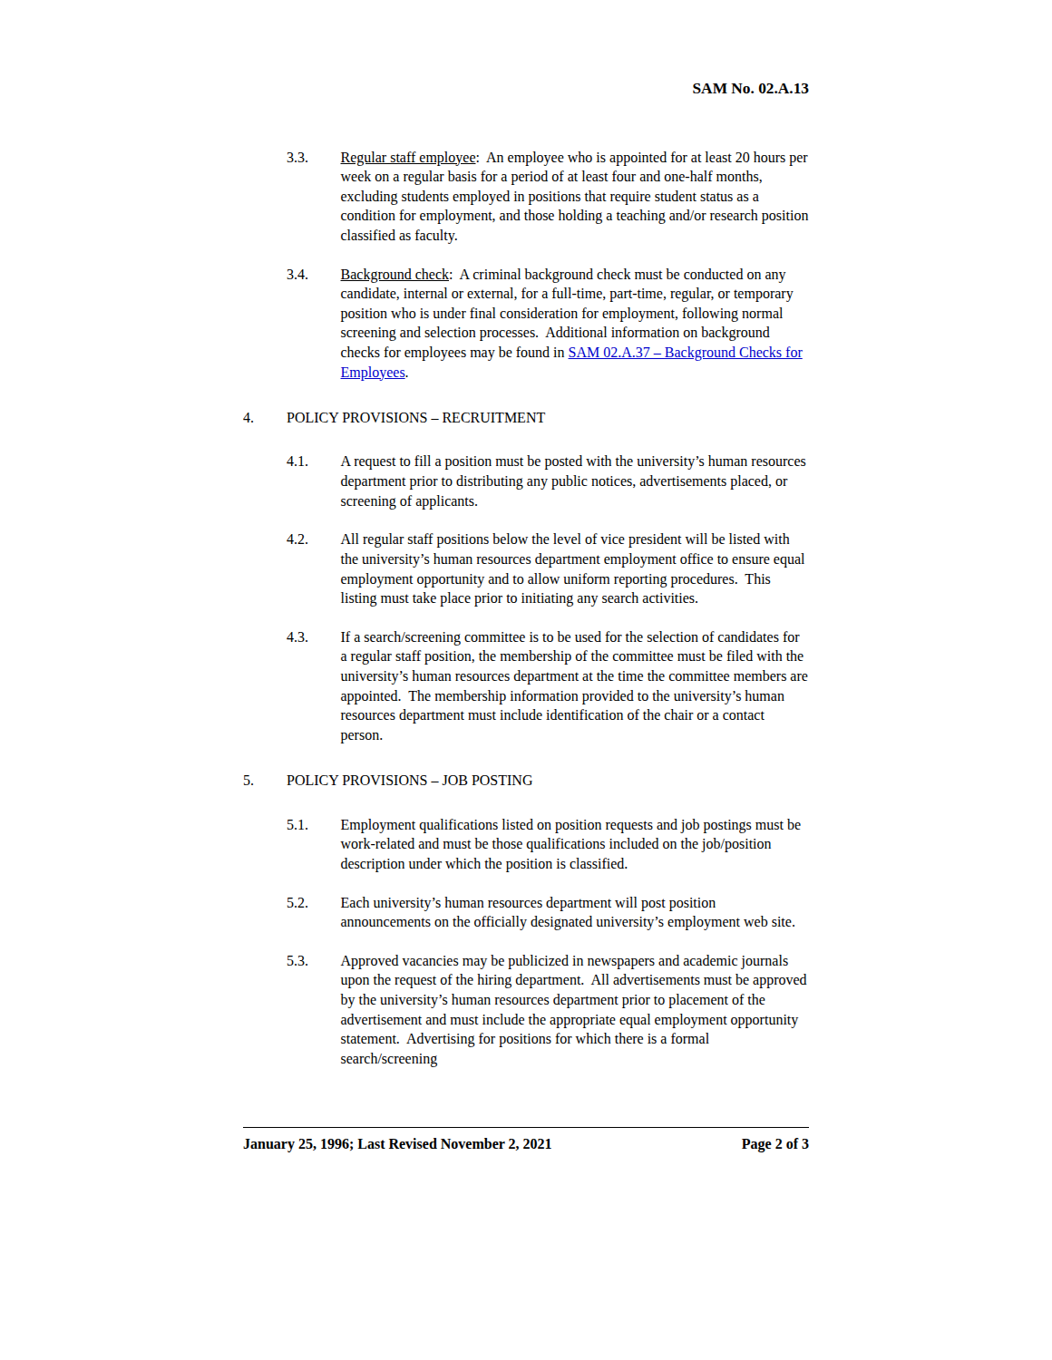SAM No. 02.A.13
3.3.
Regular staff employee: An employee who is appointed for at least 20 hours per week on a regular basis for a period of at least four and one-half months, excluding students employed in positions that require student status as a condition for employment, and those holding a teaching and/or research position classified as faculty.
3.4.
Background check: A criminal background check must be conducted on any candidate, internal or external, for a full-time, part-time, regular, or temporary position who is under final consideration for employment, following normal screening and selection processes. Additional information on background checks for employees may be found in SAM 02.A.37 – Background Checks for Employees.
4.
POLICY PROVISIONS – RECRUITMENT
4.1.
A request to fill a position must be posted with the university’s human resources department prior to distributing any public notices, advertisements placed, or screening of applicants.
4.2.
All regular staff positions below the level of vice president will be listed with the university’s human resources department employment office to ensure equal employment opportunity and to allow uniform reporting procedures. This listing must take place prior to initiating any search activities.
4.3.
If a search/screening committee is to be used for the selection of candidates for a regular staff position, the membership of the committee must be filed with the university’s human resources department at the time the committee members are appointed. The membership information provided to the university’s human resources department must include identification of the chair or a contact person.
5.
POLICY PROVISIONS – JOB POSTING
5.1.
Employment qualifications listed on position requests and job postings must be work-related and must be those qualifications included on the job/position description under which the position is classified.
5.2.
Each university’s human resources department will post position announcements on the officially designated university’s employment web site.
5.3.
Approved vacancies may be publicized in newspapers and academic journals upon the request of the hiring department. All advertisements must be approved by the university’s human resources department prior to placement of the advertisement and must include the appropriate equal employment opportunity statement. Advertising for positions for which there is a formal search/screening
January 25, 1996; Last Revised November 2, 2021
Page 2 of 3